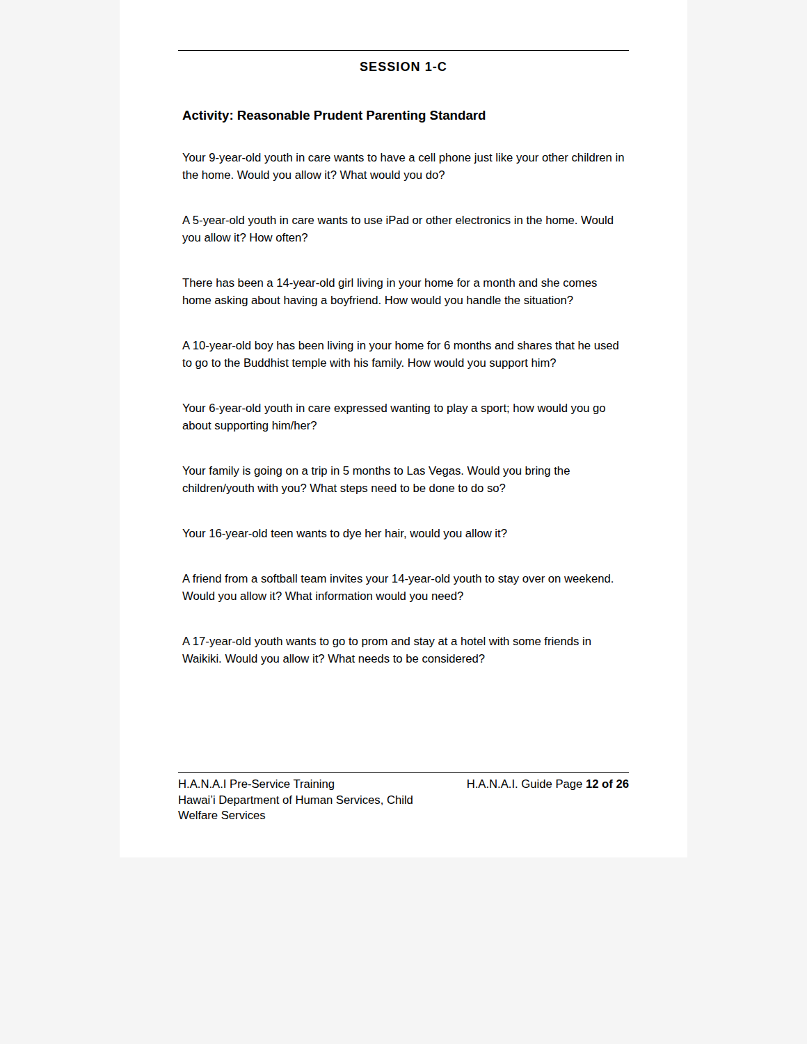SESSION 1-C
Activity: Reasonable Prudent Parenting Standard
Your 9-year-old youth in care wants to have a cell phone just like your other children in the home. Would you allow it? What would you do?
A 5-year-old youth in care wants to use iPad or other electronics in the home. Would you allow it? How often?
There has been a 14-year-old girl living in your home for a month and she comes home asking about having a boyfriend. How would you handle the situation?
A 10-year-old boy has been living in your home for 6 months and shares that he used to go to the Buddhist temple with his family. How would you support him?
Your 6-year-old youth in care expressed wanting to play a sport; how would you go about supporting him/her?
Your family is going on a trip in 5 months to Las Vegas. Would you bring the children/youth with you? What steps need to be done to do so?
Your 16-year-old teen wants to dye her hair, would you allow it?
A friend from a softball team invites your 14-year-old youth to stay over on weekend. Would you allow it? What information would you need?
A 17-year-old youth wants to go to prom and stay at a hotel with some friends in Waikiki. Would you allow it? What needs to be considered?
H.A.N.A.I Pre-Service Training
Hawai’i Department of Human Services, Child Welfare Services
H.A.N.A.I. Guide Page 12 of 26